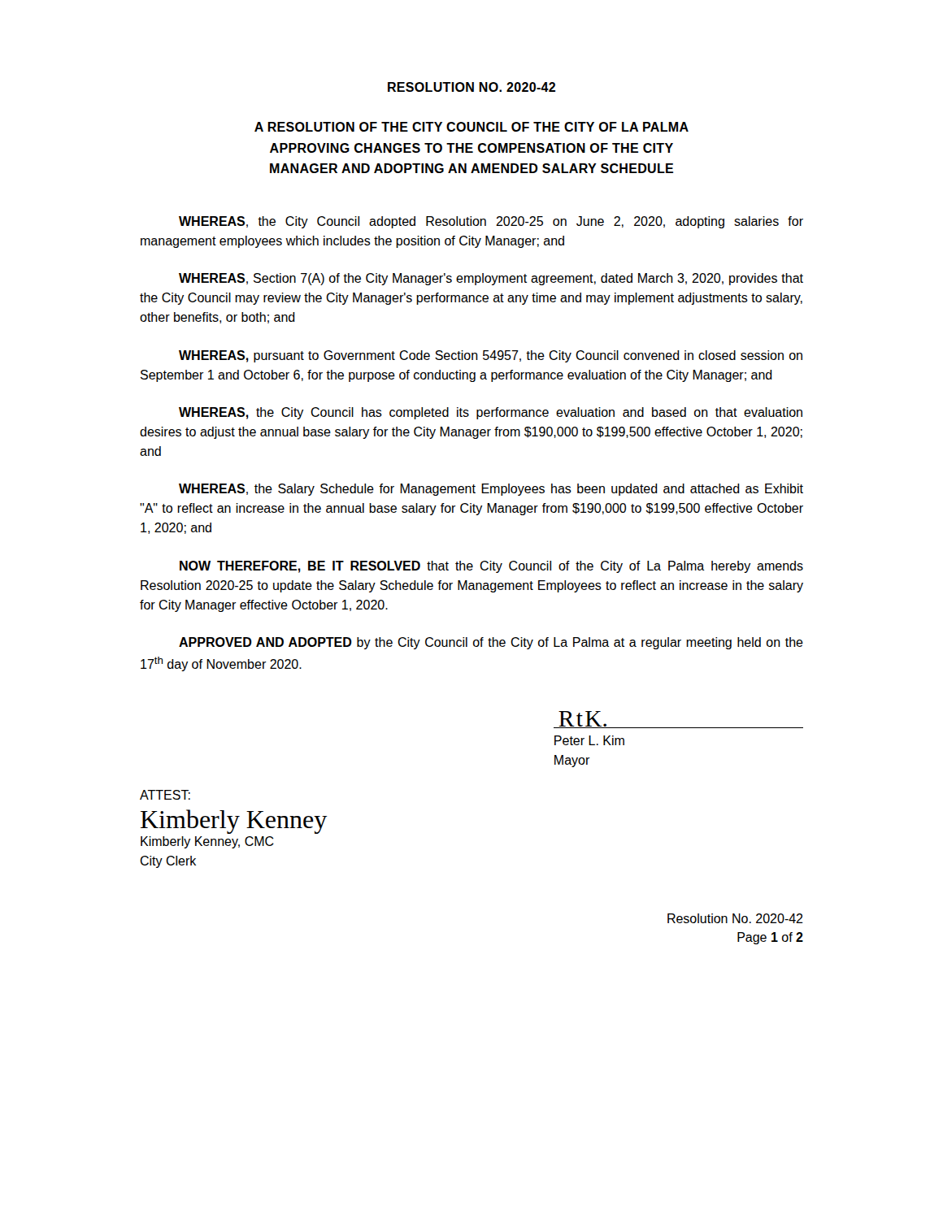RESOLUTION NO. 2020-42
A RESOLUTION OF THE CITY COUNCIL OF THE CITY OF LA PALMA APPROVING CHANGES TO THE COMPENSATION OF THE CITY MANAGER AND ADOPTING AN AMENDED SALARY SCHEDULE
WHEREAS, the City Council adopted Resolution 2020-25 on June 2, 2020, adopting salaries for management employees which includes the position of City Manager; and
WHEREAS, Section 7(A) of the City Manager's employment agreement, dated March 3, 2020, provides that the City Council may review the City Manager's performance at any time and may implement adjustments to salary, other benefits, or both; and
WHEREAS, pursuant to Government Code Section 54957, the City Council convened in closed session on September 1 and October 6, for the purpose of conducting a performance evaluation of the City Manager; and
WHEREAS, the City Council has completed its performance evaluation and based on that evaluation desires to adjust the annual base salary for the City Manager from $190,000 to $199,500 effective October 1, 2020; and
WHEREAS, the Salary Schedule for Management Employees has been updated and attached as Exhibit "A" to reflect an increase in the annual base salary for City Manager from $190,000 to $199,500 effective October 1, 2020; and
NOW THEREFORE, BE IT RESOLVED that the City Council of the City of La Palma hereby amends Resolution 2020-25 to update the Salary Schedule for Management Employees to reflect an increase in the salary for City Manager effective October 1, 2020.
APPROVED AND ADOPTED by the City Council of the City of La Palma at a regular meeting held on the 17th day of November 2020.
R t K.
Peter L. Kim
Mayor
ATTEST:
Kimberly Kenney
Kimberly Kenney, CMC
City Clerk
Resolution No. 2020-42
Page 1 of 2